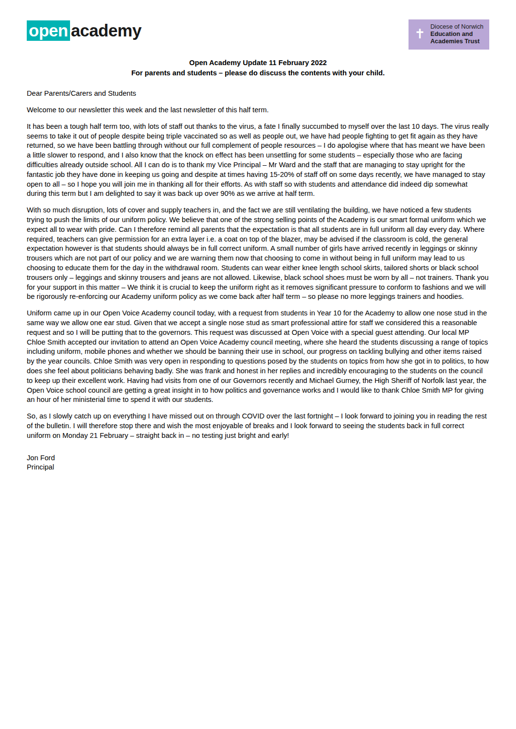open academy
✝ Diocese of Norwich
Education and
Academies Trust
Open Academy Update 11 February 2022
For parents and students – please do discuss the contents with your child.
Dear Parents/Carers and Students
Welcome to our newsletter this week and the last newsletter of this half term.
It has been a tough half term too, with lots of staff out thanks to the virus, a fate I finally succumbed to myself over the last 10 days. The virus really seems to take it out of people despite being triple vaccinated so as well as people out, we have had people fighting to get fit again as they have returned, so we have been battling through without our full complement of people resources – I do apologise where that has meant we have been a little slower to respond, and I also know that the knock on effect has been unsettling for some students – especially those who are facing difficulties already outside school. All I can do is to thank my Vice Principal – Mr Ward and the staff that are managing to stay upright for the fantastic job they have done in keeping us going and despite at times having 15-20% of staff off on some days recently, we have managed to stay open to all – so I hope you will join me in thanking all for their efforts. As with staff so with students and attendance did indeed dip somewhat during this term but I am delighted to say it was back up over 90% as we arrive at half term.
With so much disruption, lots of cover and supply teachers in, and the fact we are still ventilating the building, we have noticed a few students trying to push the limits of our uniform policy. We believe that one of the strong selling points of the Academy is our smart formal uniform which we expect all to wear with pride. Can I therefore remind all parents that the expectation is that all students are in full uniform all day every day. Where required, teachers can give permission for an extra layer i.e. a coat on top of the blazer, may be advised if the classroom is cold, the general expectation however is that students should always be in full correct uniform. A small number of girls have arrived recently in leggings or skinny trousers which are not part of our policy and we are warning them now that choosing to come in without being in full uniform may lead to us choosing to educate them for the day in the withdrawal room. Students can wear either knee length school skirts, tailored shorts or black school trousers only – leggings and skinny trousers and jeans are not allowed. Likewise, black school shoes must be worn by all – not trainers. Thank you for your support in this matter – We think it is crucial to keep the uniform right as it removes significant pressure to conform to fashions and we will be rigorously re-enforcing our Academy uniform policy as we come back after half term – so please no more leggings trainers and hoodies.
Uniform came up in our Open Voice Academy council today, with a request from students in Year 10 for the Academy to allow one nose stud in the same way we allow one ear stud. Given that we accept a single nose stud as smart professional attire for staff we considered this a reasonable request and so I will be putting that to the governors. This request was discussed at Open Voice with a special guest attending. Our local MP Chloe Smith accepted our invitation to attend an Open Voice Academy council meeting, where she heard the students discussing a range of topics including uniform, mobile phones and whether we should be banning their use in school, our progress on tackling bullying and other items raised by the year councils. Chloe Smith was very open in responding to questions posed by the students on topics from how she got in to politics, to how does she feel about politicians behaving badly. She was frank and honest in her replies and incredibly encouraging to the students on the council to keep up their excellent work. Having had visits from one of our Governors recently and Michael Gurney, the High Sheriff of Norfolk last year, the Open Voice school council are getting a great insight in to how politics and governance works and I would like to thank Chloe Smith MP for giving an hour of her ministerial time to spend it with our students.
So, as I slowly catch up on everything I have missed out on through COVID over the last fortnight – I look forward to joining you in reading the rest of the bulletin. I will therefore stop there and wish the most enjoyable of breaks and I look forward to seeing the students back in full correct uniform on Monday 21 February – straight back in – no testing just bright and early!
Jon Ford
Principal